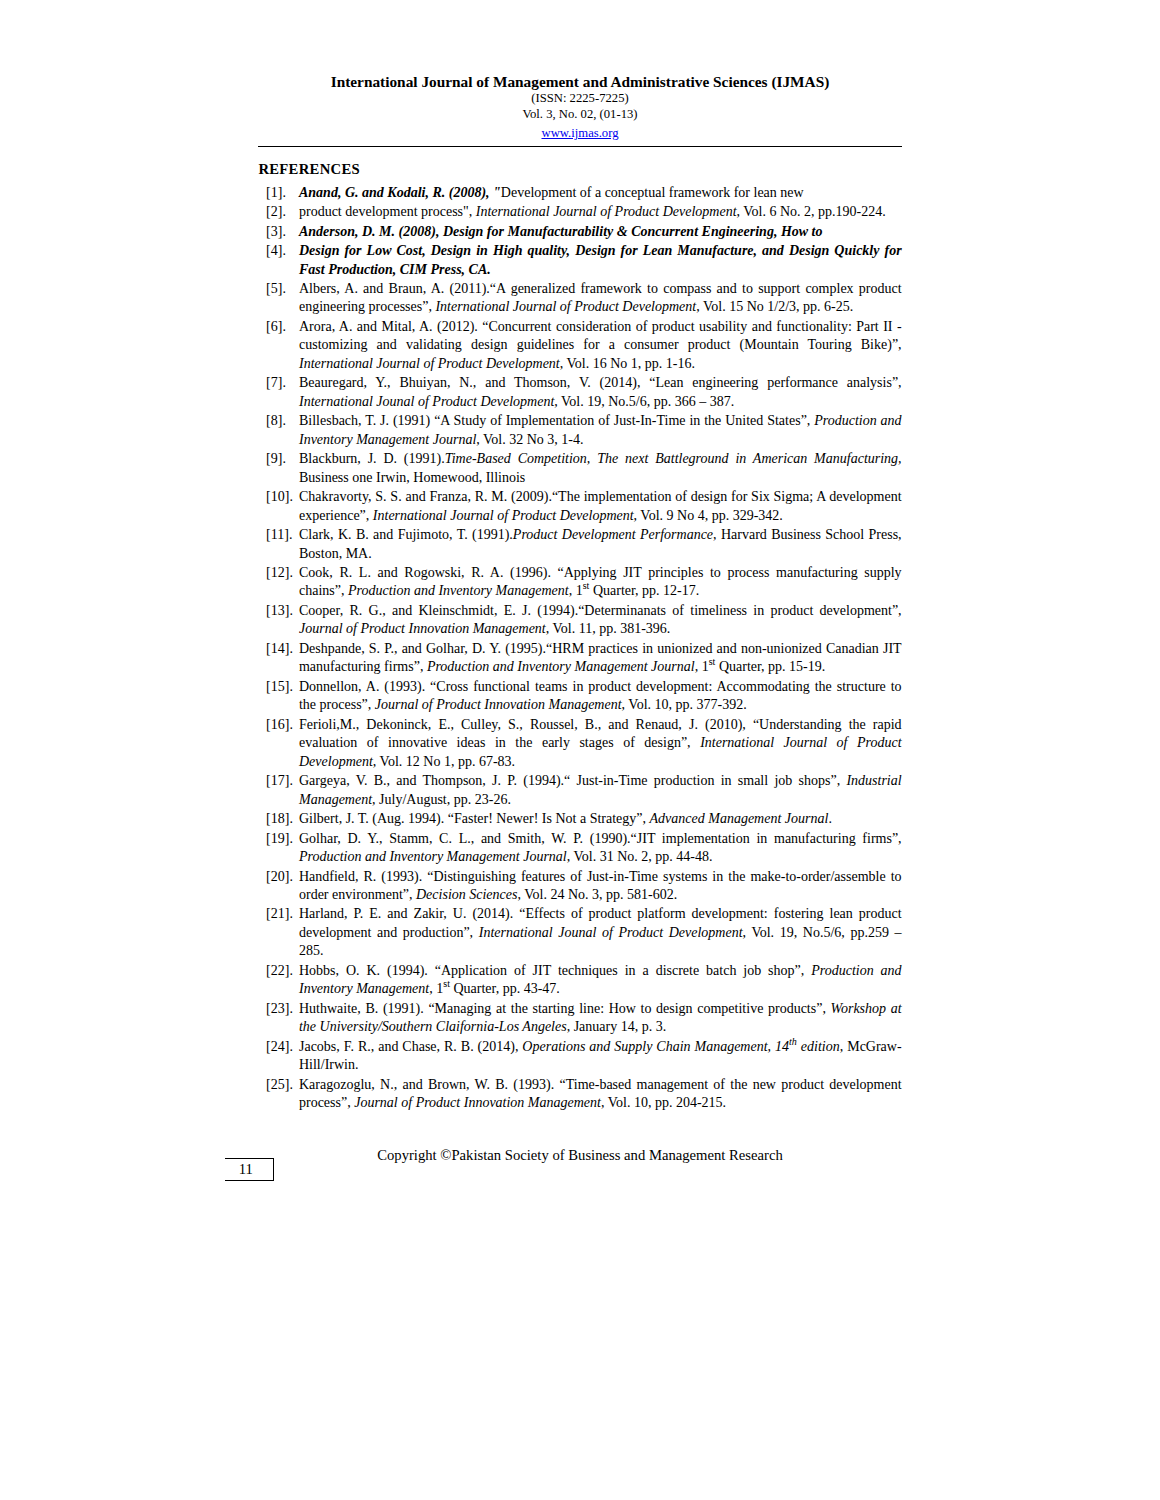International Journal of Management and Administrative Sciences (IJMAS)
(ISSN: 2225-7225)
Vol. 3, No. 02, (01-13)
www.ijmas.org
REFERENCES
[1]. Anand, G. and Kodali, R. (2008), "Development of a conceptual framework for lean new
[2]. product development process", International Journal of Product Development, Vol. 6 No. 2, pp.190-224.
[3]. Anderson, D. M. (2008), Design for Manufacturability & Concurrent Engineering, How to
[4]. Design for Low Cost, Design in High quality, Design for Lean Manufacture, and Design Quickly for Fast Production, CIM Press, CA.
[5]. Albers, A. and Braun, A. (2011).“A generalized framework to compass and to support complex product engineering processes”, International Journal of Product Development, Vol. 15 No 1/2/3, pp. 6-25.
[6]. Arora, A. and Mital, A. (2012). “Concurrent consideration of product usability and functionality: Part II - customizing and validating design guidelines for a consumer product (Mountain Touring Bike)”, International Journal of Product Development, Vol. 16 No 1, pp. 1-16.
[7]. Beauregard, Y., Bhuiyan, N., and Thomson, V. (2014), “Lean engineering performance analysis”, International Jounal of Product Development, Vol. 19, No.5/6, pp. 366 – 387.
[8]. Billesbach, T. J. (1991) “A Study of Implementation of Just-In-Time in the United States”, Production and Inventory Management Journal, Vol. 32 No 3, 1-4.
[9]. Blackburn, J. D. (1991).Time-Based Competition, The next Battleground in American Manufacturing, Business one Irwin, Homewood, Illinois
[10]. Chakravorty, S. S. and Franza, R. M. (2009).“The implementation of design for Six Sigma; A development experience”, International Journal of Product Development, Vol. 9 No 4, pp. 329-342.
[11]. Clark, K. B. and Fujimoto, T. (1991).Product Development Performance, Harvard Business School Press, Boston, MA.
[12]. Cook, R. L. and Rogowski, R. A. (1996). “Applying JIT principles to process manufacturing supply chains”, Production and Inventory Management, 1st Quarter, pp. 12-17.
[13]. Cooper, R. G., and Kleinschmidt, E. J. (1994).“Determinanats of timeliness in product development”, Journal of Product Innovation Management, Vol. 11, pp. 381-396.
[14]. Deshpande, S. P., and Golhar, D. Y. (1995).“HRM practices in unionized and non-unionized Canadian JIT manufacturing firms”, Production and Inventory Management Journal, 1st Quarter, pp. 15-19.
[15]. Donnellon, A. (1993). “Cross functional teams in product development: Accommodating the structure to the process”, Journal of Product Innovation Management, Vol. 10, pp. 377-392.
[16]. Ferioli,M., Dekoninck, E., Culley, S., Roussel, B., and Renaud, J. (2010), “Understanding the rapid evaluation of innovative ideas in the early stages of design”, International Journal of Product Development, Vol. 12 No 1, pp. 67-83.
[17]. Gargeya, V. B., and Thompson, J. P. (1994).“ Just-in-Time production in small job shops”, Industrial Management, July/August, pp. 23-26.
[18]. Gilbert, J. T. (Aug. 1994). “Faster! Newer! Is Not a Strategy”, Advanced Management Journal.
[19]. Golhar, D. Y., Stamm, C. L., and Smith, W. P. (1990).“JIT implementation in manufacturing firms”, Production and Inventory Management Journal, Vol. 31 No. 2, pp. 44-48.
[20]. Handfield, R. (1993). “Distinguishing features of Just-in-Time systems in the make-to-order/assemble to order environment”, Decision Sciences, Vol. 24 No. 3, pp. 581-602.
[21]. Harland, P. E. and Zakir, U. (2014). “Effects of product platform development: fostering lean product development and production”, International Jounal of Product Development, Vol. 19, No.5/6, pp.259 – 285.
[22]. Hobbs, O. K. (1994). “Application of JIT techniques in a discrete batch job shop”, Production and Inventory Management, 1st Quarter, pp. 43-47.
[23]. Huthwaite, B. (1991). “Managing at the starting line: How to design competitive products”, Workshop at the University/Southern Claifornia-Los Angeles, January 14, p. 3.
[24]. Jacobs, F. R., and Chase, R. B. (2014), Operations and Supply Chain Management, 14th edition, McGraw-Hill/Irwin.
[25]. Karagozoglu, N., and Brown, W. B. (1993). “Time-based management of the new product development process”, Journal of Product Innovation Management, Vol. 10, pp. 204-215.
11
Copyright ©Pakistan Society of Business and Management Research